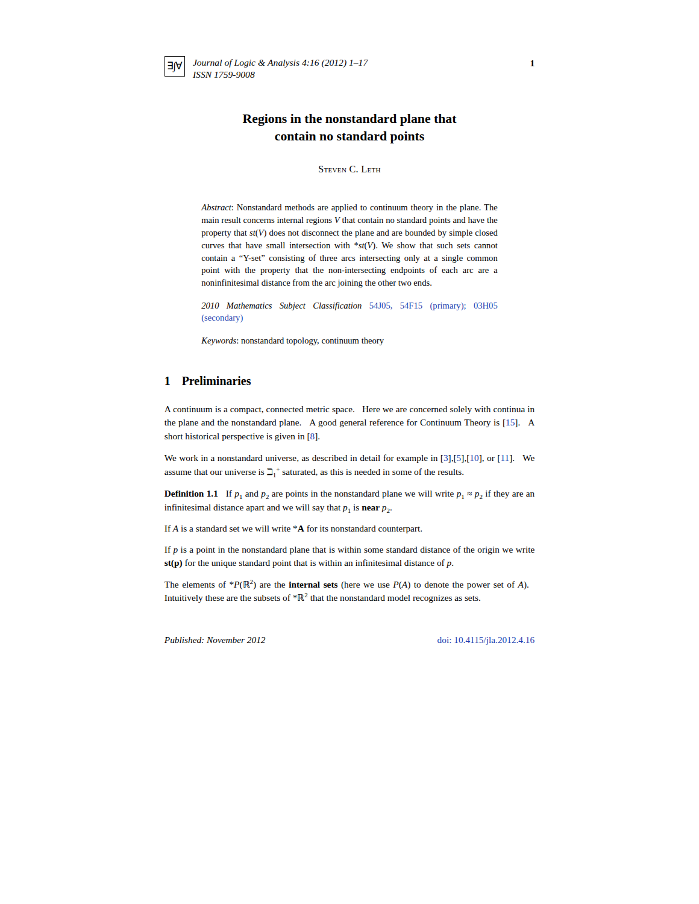∃∫∀
Journal of Logic & Analysis 4:16 (2012) 1–17 ISSN 1759-9008
1
Regions in the nonstandard plane that
contain no standard points
Steven C. Leth
Abstract: Nonstandard methods are applied to continuum theory in the plane. The main result concerns internal regions V that contain no standard points and have the property that st(V) does not disconnect the plane and are bounded by simple closed curves that have small intersection with *st(V). We show that such sets cannot contain a “Y-set” consisting of three arcs intersecting only at a single common point with the property that the non-intersecting endpoints of each arc are a noninfinitesimal distance from the arc joining the other two ends.
2010 Mathematics Subject Classification 54J05, 54F15 (primary); 03H05 (secondary)
Keywords: nonstandard topology, continuum theory
1 Preliminaries
A continuum is a compact, connected metric space. Here we are concerned solely with continua in the plane and the nonstandard plane. A good general reference for Continuum Theory is [15]. A short historical perspective is given in [8].
We work in a nonstandard universe, as described in detail for example in [3],[5],[10], or [11]. We assume that our universe is ℶ1+ saturated, as this is needed in some of the results.
Definition 1.1 If p1 and p2 are points in the nonstandard plane we will write p1 ≈ p2 if they are an infinitesimal distance apart and we will say that p1 is near p2.
If A is a standard set we will write *A for its nonstandard counterpart.
If p is a point in the nonstandard plane that is within some standard distance of the origin we write st(p) for the unique standard point that is within an infinitesimal distance of p.
The elements of *P(ℝ2) are the internal sets (here we use P(A) to denote the power set of A). Intuitively these are the subsets of *ℝ2 that the nonstandard model recognizes as sets.
Published: November 2012
doi: 10.4115/jla.2012.4.16